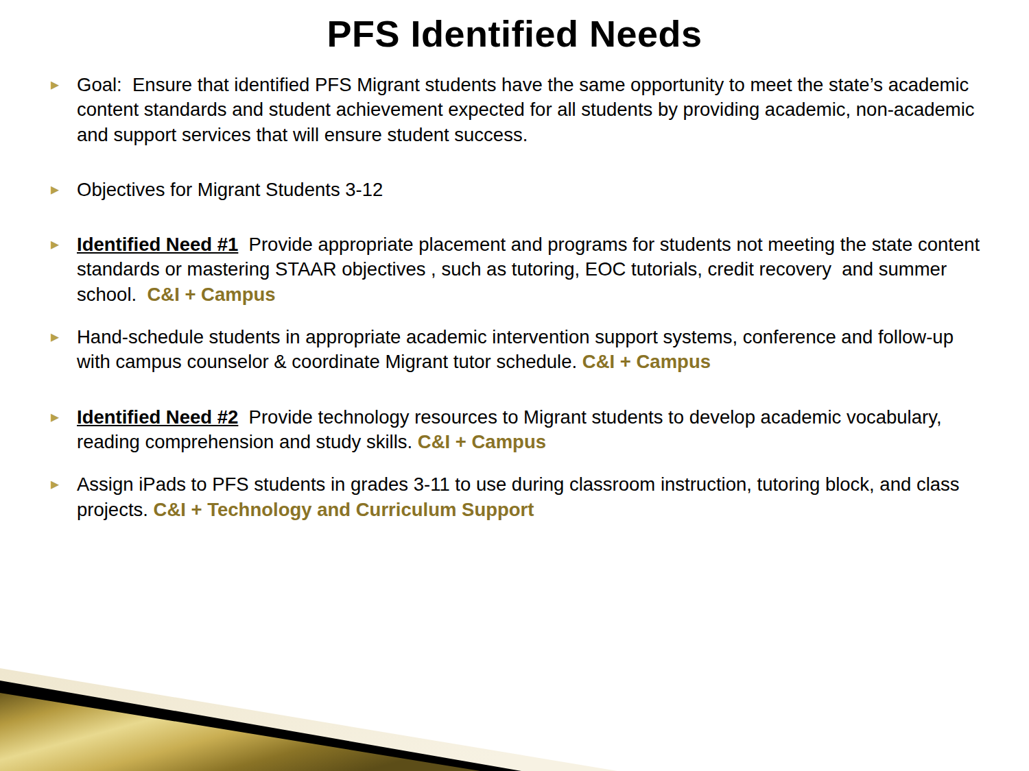PFS Identified Needs
Goal: Ensure that identified PFS Migrant students have the same opportunity to meet the state’s academic content standards and student achievement expected for all students by providing academic, non-academic and support services that will ensure student success.
Objectives for Migrant Students 3-12
Identified Need #1 Provide appropriate placement and programs for students not meeting the state content standards or mastering STAAR objectives , such as tutoring, EOC tutorials, credit recovery and summer school. C&I + Campus
Hand-schedule students in appropriate academic intervention support systems, conference and follow-up with campus counselor & coordinate Migrant tutor schedule. C&I + Campus
Identified Need #2 Provide technology resources to Migrant students to develop academic vocabulary, reading comprehension and study skills. C&I + Campus
Assign iPads to PFS students in grades 3-11 to use during classroom instruction, tutoring block, and class projects. C&I + Technology and Curriculum Support